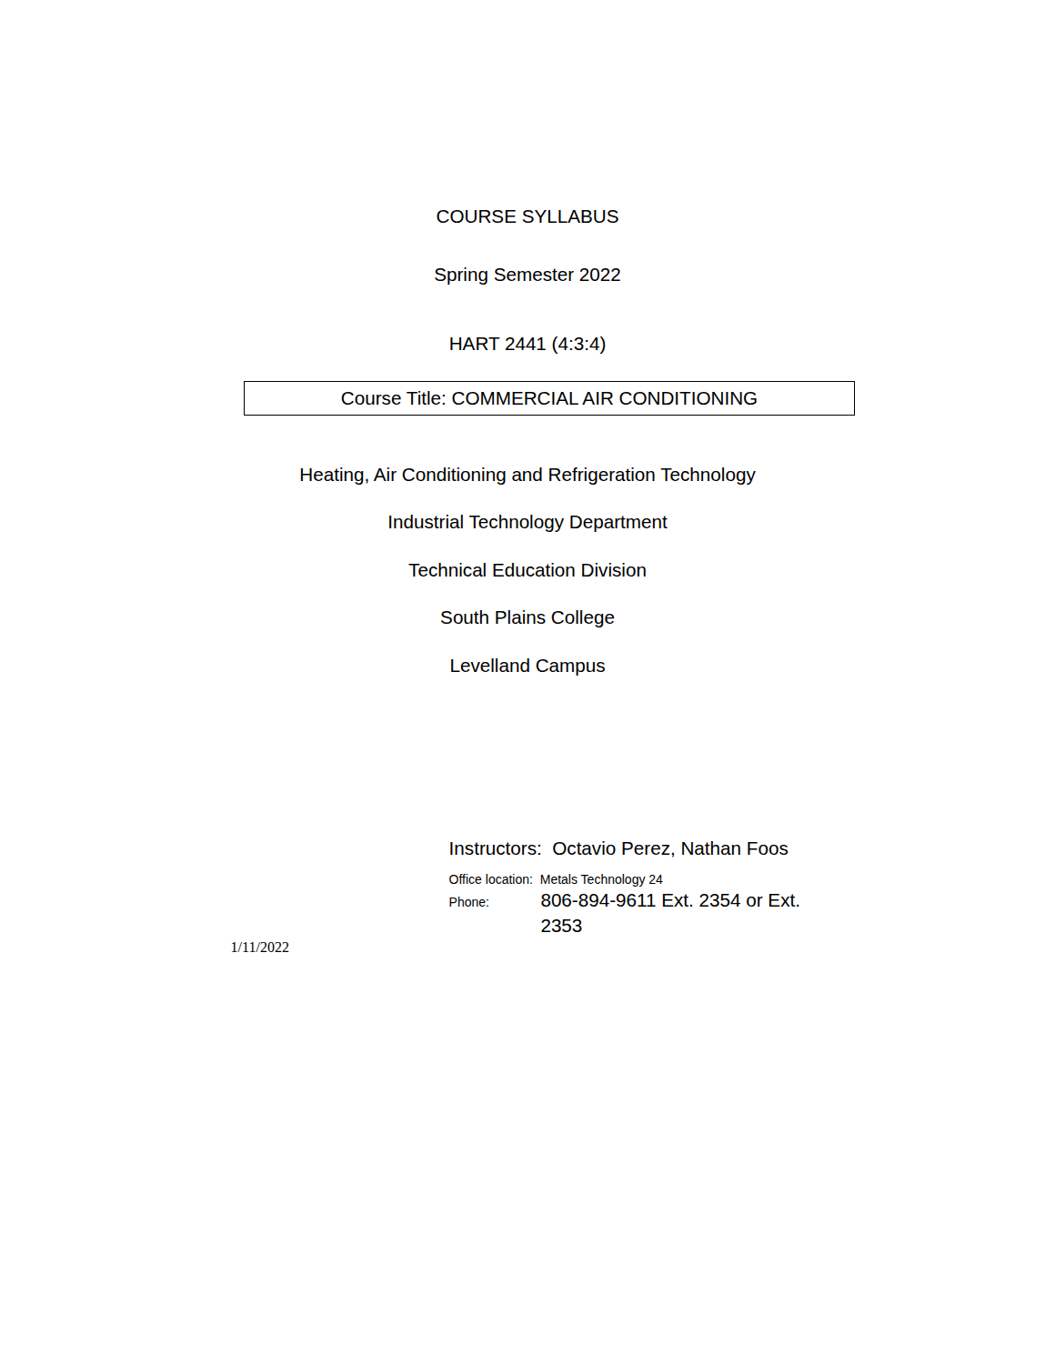COURSE SYLLABUS
Spring Semester 2022
HART 2441 (4:3:4)
Course Title: COMMERCIAL AIR CONDITIONING
Heating, Air Conditioning and Refrigeration Technology
Industrial Technology Department
Technical Education Division
South Plains College
Levelland Campus
Instructors: Octavio Perez, Nathan Foos
Office location: Metals Technology 24
Phone: 806-894-9611 Ext. 2354 or Ext. 2353
1/11/2022